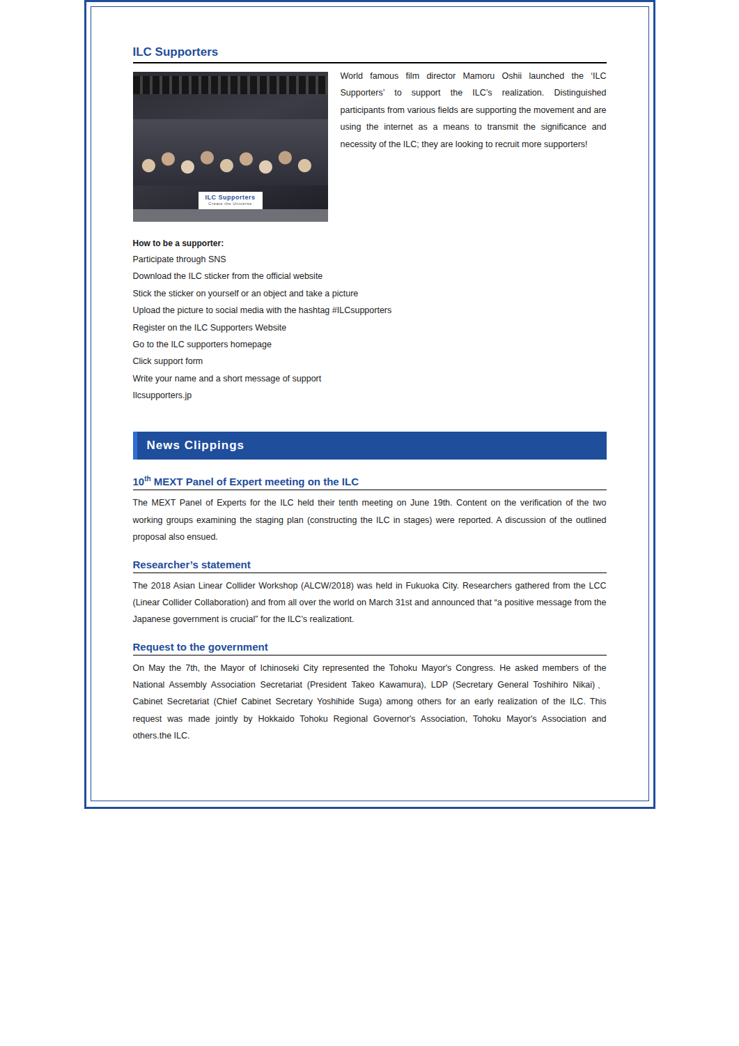ILC Supporters
ILC SupportersCreate the Universe
World famous film director Mamoru Oshii launched the ‘ILC Supporters’ to support the ILC’s realization. Distinguished participants from various fields are supporting the movement and are using the internet as a means to transmit the significance and necessity of the ILC; they are looking to recruit more supporters!
How to be a supporter:
Participate through SNS
Download the ILC sticker from the official website
Stick the sticker on yourself or an object and take a picture
Upload the picture to social media with the hashtag #ILCsupporters
Register on the ILC Supporters Website
Go to the ILC supporters homepage
Click support form
Write your name and a short message of support
Ilcsupporters.jp
News Clippings
10th MEXT Panel of Expert meeting on the ILC
The MEXT Panel of Experts for the ILC held their tenth meeting on June 19th. Content on the verification of the two working groups examining the staging plan (constructing the ILC in stages) were reported. A discussion of the outlined proposal also ensued.
Researcher’s statement
The 2018 Asian Linear Collider Workshop (ALCW/2018) was held in Fukuoka City. Researchers gathered from the LCC (Linear Collider Collaboration) and from all over the world on March 31st and announced that “a positive message from the Japanese government is crucial” for the ILC’s realizationt.
Request to the government
On May the 7th, the Mayor of Ichinoseki City represented the Tohoku Mayor's Congress. He asked members of the National Assembly Association Secretariat (President Takeo Kawamura), LDP (Secretary General Toshihiro Nikai)、Cabinet Secretariat (Chief Cabinet Secretary Yoshihide Suga) among others for an early realization of the ILC. This request was made jointly by Hokkaido Tohoku Regional Governor's Association, Tohoku Mayor's Association and others.the ILC.